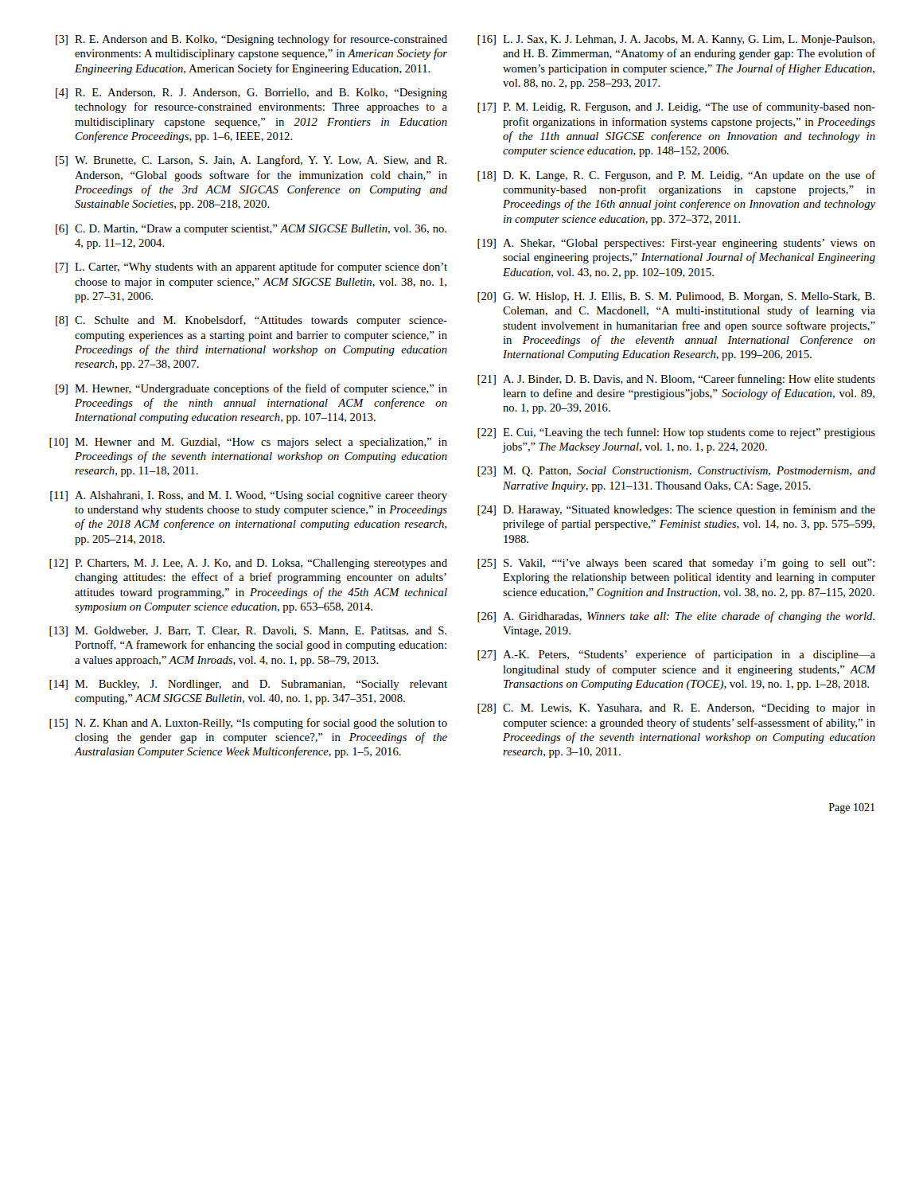[3] R. E. Anderson and B. Kolko, “Designing technology for resource-constrained environments: A multidisciplinary capstone sequence,” in American Society for Engineering Education, American Society for Engineering Education, 2011.
[4] R. E. Anderson, R. J. Anderson, G. Borriello, and B. Kolko, “Designing technology for resource-constrained environments: Three approaches to a multidisciplinary capstone sequence,” in 2012 Frontiers in Education Conference Proceedings, pp. 1–6, IEEE, 2012.
[5] W. Brunette, C. Larson, S. Jain, A. Langford, Y. Y. Low, A. Siew, and R. Anderson, “Global goods software for the immunization cold chain,” in Proceedings of the 3rd ACM SIGCAS Conference on Computing and Sustainable Societies, pp. 208–218, 2020.
[6] C. D. Martin, “Draw a computer scientist,” ACM SIGCSE Bulletin, vol. 36, no. 4, pp. 11–12, 2004.
[7] L. Carter, “Why students with an apparent aptitude for computer science don’t choose to major in computer science,” ACM SIGCSE Bulletin, vol. 38, no. 1, pp. 27–31, 2006.
[8] C. Schulte and M. Knobelsdorf, “Attitudes towards computer science-computing experiences as a starting point and barrier to computer science,” in Proceedings of the third international workshop on Computing education research, pp. 27–38, 2007.
[9] M. Hewner, “Undergraduate conceptions of the field of computer science,” in Proceedings of the ninth annual international ACM conference on International computing education research, pp. 107–114, 2013.
[10] M. Hewner and M. Guzdial, “How cs majors select a specialization,” in Proceedings of the seventh international workshop on Computing education research, pp. 11–18, 2011.
[11] A. Alshahrani, I. Ross, and M. I. Wood, “Using social cognitive career theory to understand why students choose to study computer science,” in Proceedings of the 2018 ACM conference on international computing education research, pp. 205–214, 2018.
[12] P. Charters, M. J. Lee, A. J. Ko, and D. Loksa, “Challenging stereotypes and changing attitudes: the effect of a brief programming encounter on adults’ attitudes toward programming,” in Proceedings of the 45th ACM technical symposium on Computer science education, pp. 653–658, 2014.
[13] M. Goldweber, J. Barr, T. Clear, R. Davoli, S. Mann, E. Patitsas, and S. Portnoff, “A framework for enhancing the social good in computing education: a values approach,” ACM Inroads, vol. 4, no. 1, pp. 58–79, 2013.
[14] M. Buckley, J. Nordlinger, and D. Subramanian, “Socially relevant computing,” ACM SIGCSE Bulletin, vol. 40, no. 1, pp. 347–351, 2008.
[15] N. Z. Khan and A. Luxton-Reilly, “Is computing for social good the solution to closing the gender gap in computer science?,” in Proceedings of the Australasian Computer Science Week Multiconference, pp. 1–5, 2016.
[16] L. J. Sax, K. J. Lehman, J. A. Jacobs, M. A. Kanny, G. Lim, L. Monje-Paulson, and H. B. Zimmerman, “Anatomy of an enduring gender gap: The evolution of women’s participation in computer science,” The Journal of Higher Education, vol. 88, no. 2, pp. 258–293, 2017.
[17] P. M. Leidig, R. Ferguson, and J. Leidig, “The use of community-based non-profit organizations in information systems capstone projects,” in Proceedings of the 11th annual SIGCSE conference on Innovation and technology in computer science education, pp. 148–152, 2006.
[18] D. K. Lange, R. C. Ferguson, and P. M. Leidig, “An update on the use of community-based non-profit organizations in capstone projects,” in Proceedings of the 16th annual joint conference on Innovation and technology in computer science education, pp. 372–372, 2011.
[19] A. Shekar, “Global perspectives: First-year engineering students’ views on social engineering projects,” International Journal of Mechanical Engineering Education, vol. 43, no. 2, pp. 102–109, 2015.
[20] G. W. Hislop, H. J. Ellis, B. S. M. Pulimood, B. Morgan, S. Mello-Stark, B. Coleman, and C. Macdonell, “A multi-institutional study of learning via student involvement in humanitarian free and open source software projects,” in Proceedings of the eleventh annual International Conference on International Computing Education Research, pp. 199–206, 2015.
[21] A. J. Binder, D. B. Davis, and N. Bloom, “Career funneling: How elite students learn to define and desire “prestigious”jobs,” Sociology of Education, vol. 89, no. 1, pp. 20–39, 2016.
[22] E. Cui, “Leaving the tech funnel: How top students come to reject” prestigious jobs”,” The Macksey Journal, vol. 1, no. 1, p. 224, 2020.
[23] M. Q. Patton, Social Constructionism, Constructivism, Postmodernism, and Narrative Inquiry, pp. 121–131. Thousand Oaks, CA: Sage, 2015.
[24] D. Haraway, “Situated knowledges: The science question in feminism and the privilege of partial perspective,” Feminist studies, vol. 14, no. 3, pp. 575–599, 1988.
[25] S. Vakil, ““i’ve always been scared that someday i’m going to sell out”: Exploring the relationship between political identity and learning in computer science education,” Cognition and Instruction, vol. 38, no. 2, pp. 87–115, 2020.
[26] A. Giridharadas, Winners take all: The elite charade of changing the world. Vintage, 2019.
[27] A.-K. Peters, “Students’ experience of participation in a discipline—a longitudinal study of computer science and it engineering students,” ACM Transactions on Computing Education (TOCE), vol. 19, no. 1, pp. 1–28, 2018.
[28] C. M. Lewis, K. Yasuhara, and R. E. Anderson, “Deciding to major in computer science: a grounded theory of students’ self-assessment of ability,” in Proceedings of the seventh international workshop on Computing education research, pp. 3–10, 2011.
Page 1021